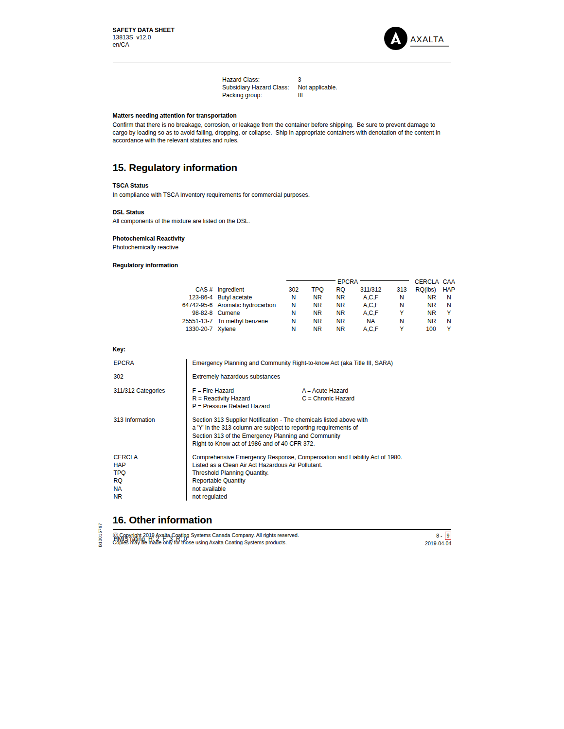SAFETY DATA SHEET
13813S v12.0
en/CA
AXALTA
Hazard Class:
3
Subsidiary Hazard Class:
Not applicable.
Packing group:
III
Matters needing attention for transportation
Confirm that there is no breakage, corrosion, or leakage from the container before shipping. Be sure to prevent damage to cargo by loading so as to avoid falling, dropping, or collapse. Ship in appropriate containers with denotation of the content in accordance with the relevant statutes and rules.
15. Regulatory information
TSCA Status
In compliance with TSCA Inventory requirements for commercial purposes.
DSL Status
All components of the mixture are listed on the DSL.
Photochemical Reactivity
Photochemically reactive
Regulatory information
| | EPCRA | CERCLA | CAA |
| CAS # | Ingredient | 302 | TPQ | RQ | 311/312 | 313 | RQ(lbs) | HAP |
| 123-86-4 | Butyl acetate | N | NR | NR | A,C,F | N | NR | N |
| 64742-95-6 | Aromatic hydrocarbon | N | NR | NR | A,C,F | N | NR | N |
| 98-82-8 | Cumene | N | NR | NR | A,C,F | Y | NR | Y |
| 25551-13-7 | Tri methyl benzene | N | NR | NR | NA | N | NR | N |
| 1330-20-7 | Xylene | N | NR | NR | A,C,F | Y | 100 | Y |
Key:
| EPCRA | Emergency Planning and Community Right-to-know Act (aka Title III, SARA) |
| 302 | Extremely hazardous substances |
| 311/312 Categories | F = Fire Hazard A = Acute Hazard R = Reactivity Hazard C = Chronic Hazard P = Pressure Related Hazard |
| 313 Information | Section 313 Supplier Notification - The chemicals listed above with a 'Y' in the 313 column are subject to reporting requirements of Section 313 of the Emergency Planning and Community Right-to-Know act of 1986 and of 40 CFR 372. |
| CERCLA | Comprehensive Emergency Response, Compensation and Liability Act of 1980. |
| HAP | Listed as a Clean Air Act Hazardous Air Pollutant. |
| TPQ | Threshold Planning Quantity. |
| RQ | Reportable Quantity |
| NA | not available |
| NR | not regulated |
16. Other information
HMIS rating H: 2 F: 3 R: 0
Ⓒ Copyright 2019 Axalta Coating Systems Canada Company. All rights reserved.
Copies may be made only for those using Axalta Coating Systems products.
8 - 9
2019-04-04
B13015797